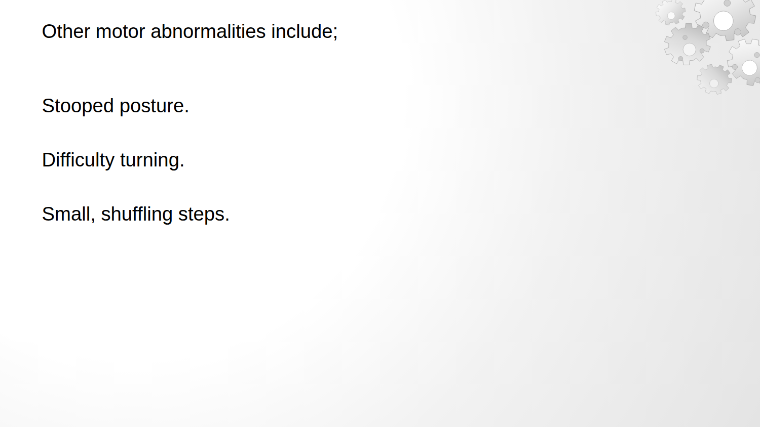Other motor abnormalities include;
Stooped posture.
Difficulty turning.
Small, shuffling steps.